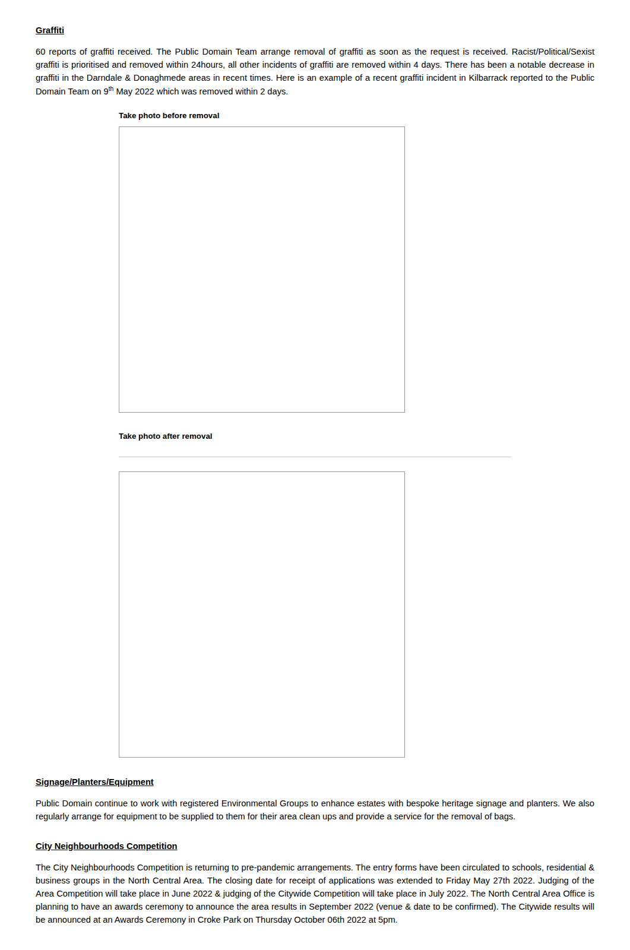Graffiti
60 reports of graffiti received. The Public Domain Team arrange removal of graffiti as soon as the request is received. Racist/Political/Sexist graffiti is prioritised and removed within 24hours, all other incidents of graffiti are removed within 4 days. There has been a notable decrease in graffiti in the Darndale & Donaghmede areas in recent times. Here is an example of a recent graffiti incident in Kilbarrack reported to the Public Domain Team on 9th May 2022 which was removed within 2 days.
Take photo before removal
Take photo after removal
Signage/Planters/Equipment
Public Domain continue to work with registered Environmental Groups to enhance estates with bespoke heritage signage and planters. We also regularly arrange for equipment to be supplied to them for their area clean ups and provide a service for the removal of bags.
City Neighbourhoods Competition
The City Neighbourhoods Competition is returning to pre-pandemic arrangements. The entry forms have been circulated to schools, residential & business groups in the North Central Area. The closing date for receipt of applications was extended to Friday May 27th 2022. Judging of the Area Competition will take place in June 2022 & judging of the Citywide Competition will take place in July 2022. The North Central Area Office is planning to have an awards ceremony to announce the area results in September 2022 (venue & date to be confirmed). The Citywide results will be announced at an Awards Ceremony in Croke Park on Thursday October 06th 2022 at 5pm.